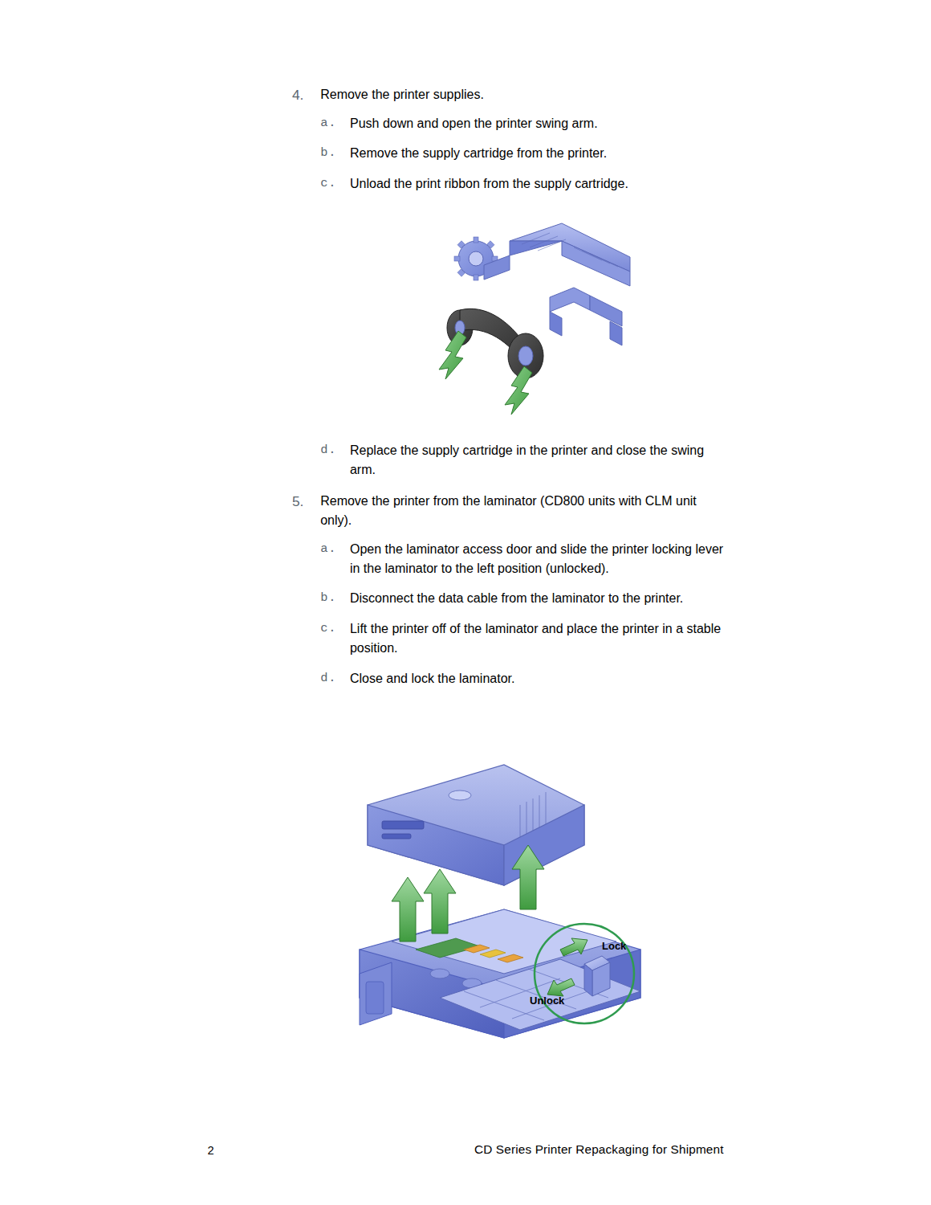4. Remove the printer supplies.
a. Push down and open the printer swing arm.
b. Remove the supply cartridge from the printer.
c. Unload the print ribbon from the supply cartridge.
d. Replace the supply cartridge in the printer and close the swing arm.
5. Remove the printer from the laminator (CD800 units with CLM unit only).
a. Open the laminator access door and slide the printer locking lever in the laminator to the left position (unlocked).
b. Disconnect the data cable from the laminator to the printer.
c. Lift the printer off of the laminator and place the printer in a stable position.
d. Close and lock the laminator.
Lock Unlock
2 CD Series Printer Repackaging for Shipment